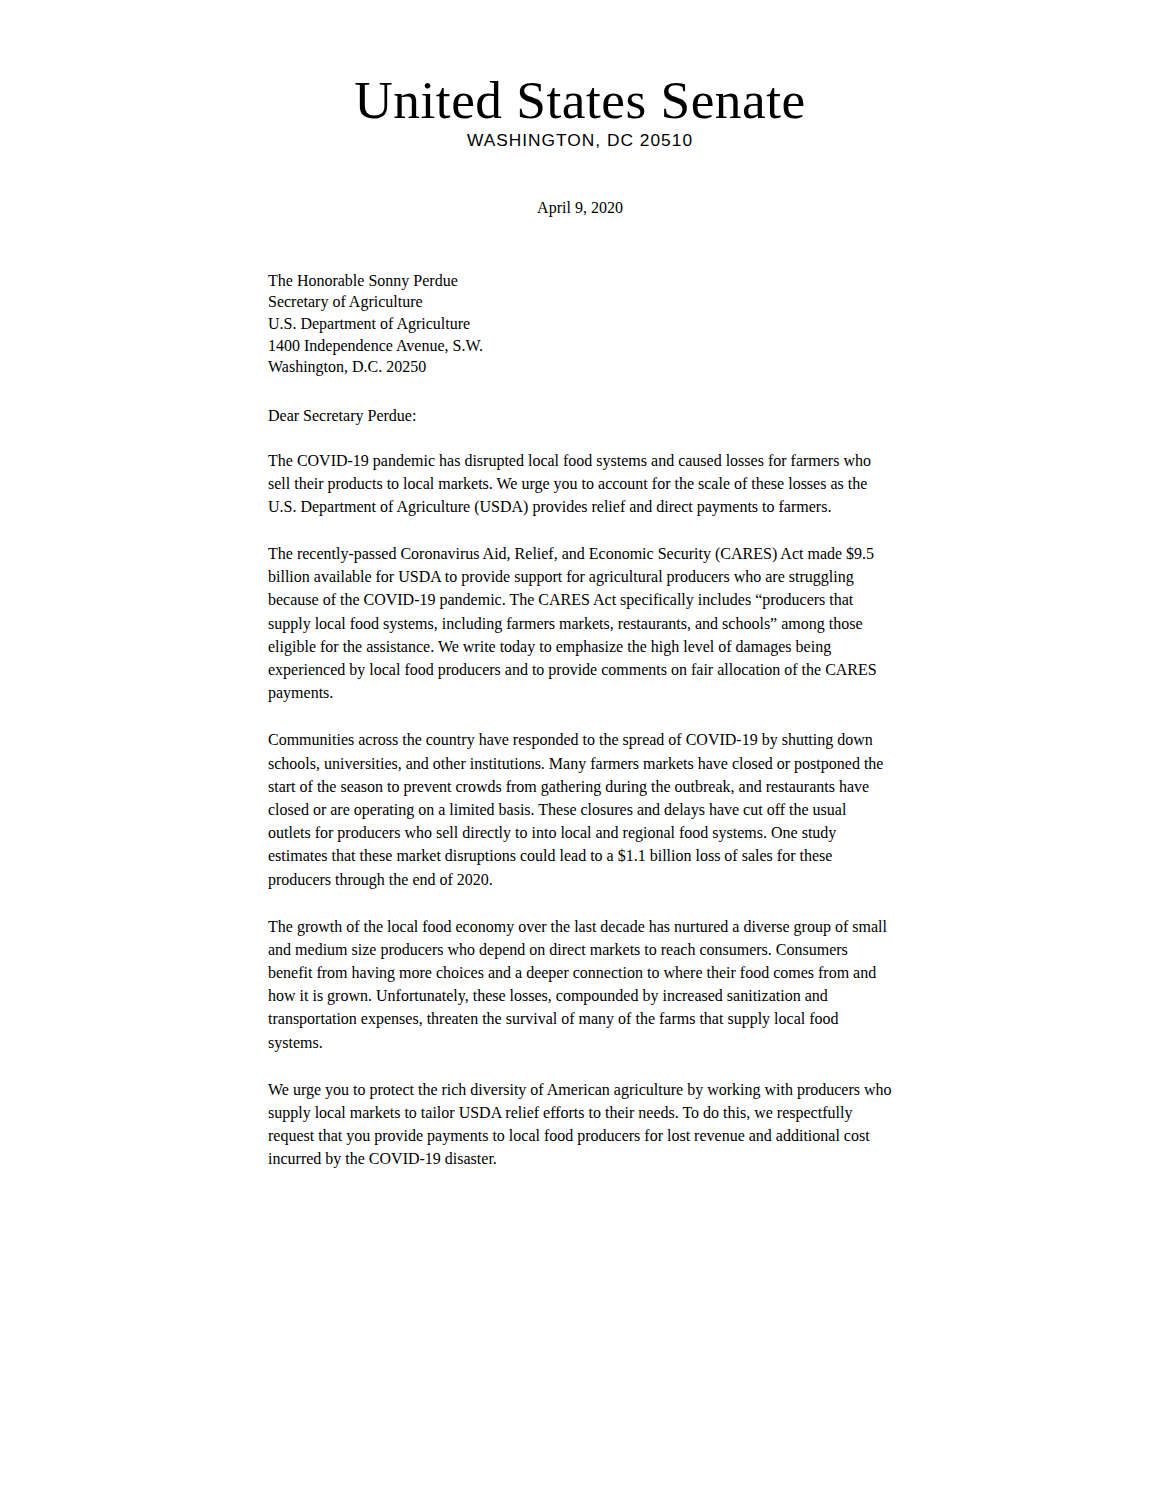United States Senate
WASHINGTON, DC 20510
April 9, 2020
The Honorable Sonny Perdue
Secretary of Agriculture
U.S. Department of Agriculture
1400 Independence Avenue, S.W.
Washington, D.C. 20250
Dear Secretary Perdue:
The COVID-19 pandemic has disrupted local food systems and caused losses for farmers who sell their products to local markets. We urge you to account for the scale of these losses as the U.S. Department of Agriculture (USDA) provides relief and direct payments to farmers.
The recently-passed Coronavirus Aid, Relief, and Economic Security (CARES) Act made $9.5 billion available for USDA to provide support for agricultural producers who are struggling because of the COVID-19 pandemic. The CARES Act specifically includes “producers that supply local food systems, including farmers markets, restaurants, and schools” among those eligible for the assistance. We write today to emphasize the high level of damages being experienced by local food producers and to provide comments on fair allocation of the CARES payments.
Communities across the country have responded to the spread of COVID-19 by shutting down schools, universities, and other institutions. Many farmers markets have closed or postponed the start of the season to prevent crowds from gathering during the outbreak, and restaurants have closed or are operating on a limited basis. These closures and delays have cut off the usual outlets for producers who sell directly to into local and regional food systems. One study estimates that these market disruptions could lead to a $1.1 billion loss of sales for these producers through the end of 2020.
The growth of the local food economy over the last decade has nurtured a diverse group of small and medium size producers who depend on direct markets to reach consumers. Consumers benefit from having more choices and a deeper connection to where their food comes from and how it is grown. Unfortunately, these losses, compounded by increased sanitization and transportation expenses, threaten the survival of many of the farms that supply local food systems.
We urge you to protect the rich diversity of American agriculture by working with producers who supply local markets to tailor USDA relief efforts to their needs. To do this, we respectfully request that you provide payments to local food producers for lost revenue and additional cost incurred by the COVID-19 disaster.